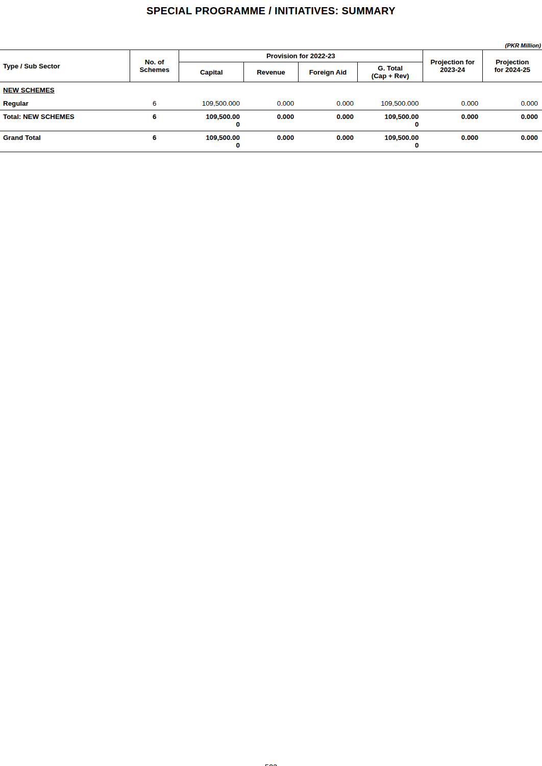SPECIAL PROGRAMME / INITIATIVES: SUMMARY
(PKR Million)
| Type / Sub Sector | No. of Schemes | Provision for 2022-23 | Projection for 2023-24 | Projection for 2024-25 |
| --- | --- | --- | --- | --- |
| Capital | Revenue | Foreign Aid | G. Total (Cap + Rev) |
| NEW SCHEMES |
| Regular | 6 | 109,500.000 | 0.000 | 0.000 | 109,500.000 | 0.000 | 0.000 |
| Total: NEW SCHEMES | 6 | 109,500.00 0 | 0.000 | 0.000 | 109,500.00 0 | 0.000 | 0.000 |
| Grand Total | 6 | 109,500.00 0 | 0.000 | 0.000 | 109,500.00 0 | 0.000 | 0.000 |
503